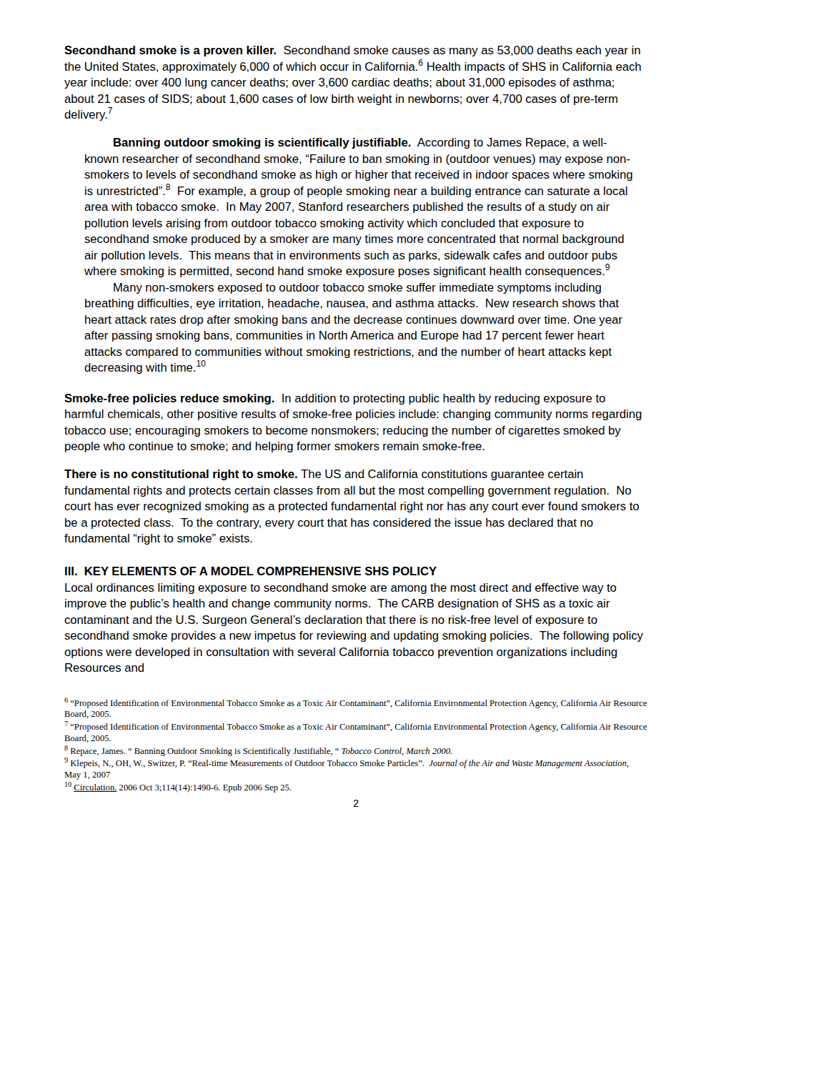Secondhand smoke is a proven killer. Secondhand smoke causes as many as 53,000 deaths each year in the United States, approximately 6,000 of which occur in California.6 Health impacts of SHS in California each year include: over 400 lung cancer deaths; over 3,600 cardiac deaths; about 31,000 episodes of asthma; about 21 cases of SIDS; about 1,600 cases of low birth weight in newborns; over 4,700 cases of pre-term delivery.7
Banning outdoor smoking is scientifically justifiable. According to James Repace, a well-known researcher of secondhand smoke, “Failure to ban smoking in (outdoor venues) may expose non-smokers to levels of secondhand smoke as high or higher that received in indoor spaces where smoking is unrestricted”.8 For example, a group of people smoking near a building entrance can saturate a local area with tobacco smoke. In May 2007, Stanford researchers published the results of a study on air pollution levels arising from outdoor tobacco smoking activity which concluded that exposure to secondhand smoke produced by a smoker are many times more concentrated that normal background air pollution levels. This means that in environments such as parks, sidewalk cafes and outdoor pubs where smoking is permitted, second hand smoke exposure poses significant health consequences.9
Many non-smokers exposed to outdoor tobacco smoke suffer immediate symptoms including breathing difficulties, eye irritation, headache, nausea, and asthma attacks. New research shows that heart attack rates drop after smoking bans and the decrease continues downward over time. One year after passing smoking bans, communities in North America and Europe had 17 percent fewer heart attacks compared to communities without smoking restrictions, and the number of heart attacks kept decreasing with time.10
Smoke-free policies reduce smoking. In addition to protecting public health by reducing exposure to harmful chemicals, other positive results of smoke-free policies include: changing community norms regarding tobacco use; encouraging smokers to become nonsmokers; reducing the number of cigarettes smoked by people who continue to smoke; and helping former smokers remain smoke-free.
There is no constitutional right to smoke. The US and California constitutions guarantee certain fundamental rights and protects certain classes from all but the most compelling government regulation. No court has ever recognized smoking as a protected fundamental right nor has any court ever found smokers to be a protected class. To the contrary, every court that has considered the issue has declared that no fundamental “right to smoke” exists.
III. KEY ELEMENTS OF A MODEL COMPREHENSIVE SHS POLICY
Local ordinances limiting exposure to secondhand smoke are among the most direct and effective way to improve the public’s health and change community norms. The CARB designation of SHS as a toxic air contaminant and the U.S. Surgeon General’s declaration that there is no risk-free level of exposure to secondhand smoke provides a new impetus for reviewing and updating smoking policies. The following policy options were developed in consultation with several California tobacco prevention organizations including Resources and
6 “Proposed Identification of Environmental Tobacco Smoke as a Toxic Air Contaminant”, California Environmental Protection Agency, California Air Resource Board, 2005.
7 “Proposed Identification of Environmental Tobacco Smoke as a Toxic Air Contaminant”, California Environmental Protection Agency, California Air Resource Board, 2005.
8 Repace, James. “ Banning Outdoor Smoking is Scientifically Justifiable, “ Tobacco Control, March 2000.
9 Klepeis, N., OH, W., Switzer, P. “Real-time Measurements of Outdoor Tobacco Smoke Particles”. Journal of the Air and Waste Management Association, May 1, 2007
10 Circulation. 2006 Oct 3;114(14):1490-6. Epub 2006 Sep 25.
2